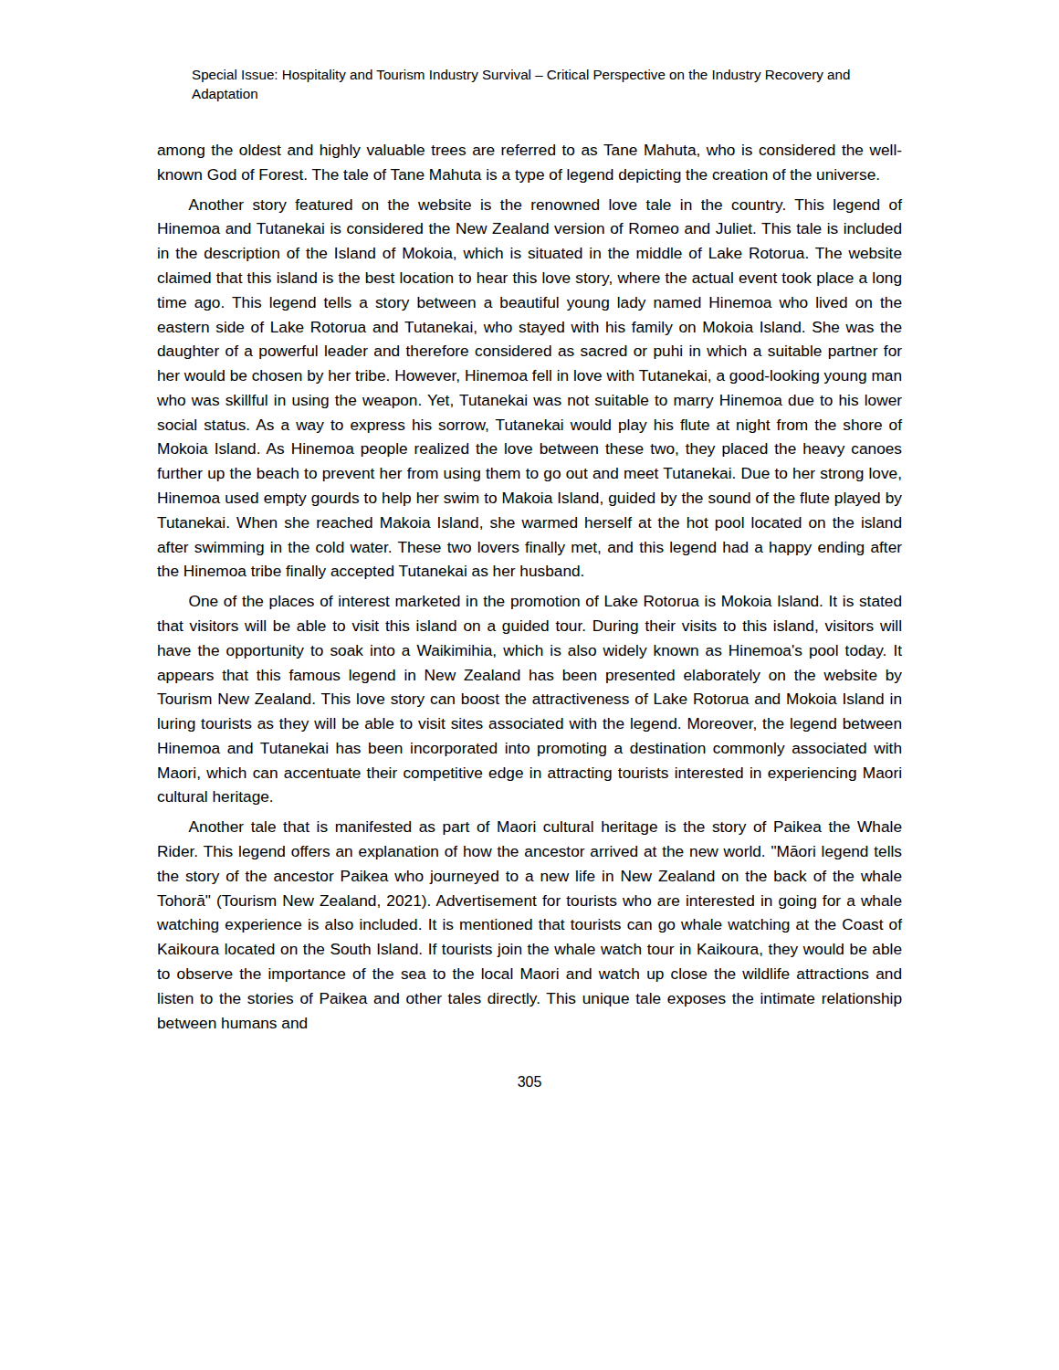Special Issue: Hospitality and Tourism Industry Survival – Critical Perspective on the Industry Recovery and Adaptation
among the oldest and highly valuable trees are referred to as Tane Mahuta, who is considered the well-known God of Forest. The tale of Tane Mahuta is a type of legend depicting the creation of the universe.
Another story featured on the website is the renowned love tale in the country. This legend of Hinemoa and Tutanekai is considered the New Zealand version of Romeo and Juliet. This tale is included in the description of the Island of Mokoia, which is situated in the middle of Lake Rotorua. The website claimed that this island is the best location to hear this love story, where the actual event took place a long time ago. This legend tells a story between a beautiful young lady named Hinemoa who lived on the eastern side of Lake Rotorua and Tutanekai, who stayed with his family on Mokoia Island. She was the daughter of a powerful leader and therefore considered as sacred or puhi in which a suitable partner for her would be chosen by her tribe. However, Hinemoa fell in love with Tutanekai, a good-looking young man who was skillful in using the weapon. Yet, Tutanekai was not suitable to marry Hinemoa due to his lower social status. As a way to express his sorrow, Tutanekai would play his flute at night from the shore of Mokoia Island. As Hinemoa people realized the love between these two, they placed the heavy canoes further up the beach to prevent her from using them to go out and meet Tutanekai. Due to her strong love, Hinemoa used empty gourds to help her swim to Makoia Island, guided by the sound of the flute played by Tutanekai. When she reached Makoia Island, she warmed herself at the hot pool located on the island after swimming in the cold water. These two lovers finally met, and this legend had a happy ending after the Hinemoa tribe finally accepted Tutanekai as her husband.
One of the places of interest marketed in the promotion of Lake Rotorua is Mokoia Island. It is stated that visitors will be able to visit this island on a guided tour. During their visits to this island, visitors will have the opportunity to soak into a Waikimihia, which is also widely known as Hinemoa's pool today. It appears that this famous legend in New Zealand has been presented elaborately on the website by Tourism New Zealand. This love story can boost the attractiveness of Lake Rotorua and Mokoia Island in luring tourists as they will be able to visit sites associated with the legend. Moreover, the legend between Hinemoa and Tutanekai has been incorporated into promoting a destination commonly associated with Maori, which can accentuate their competitive edge in attracting tourists interested in experiencing Maori cultural heritage.
Another tale that is manifested as part of Maori cultural heritage is the story of Paikea the Whale Rider. This legend offers an explanation of how the ancestor arrived at the new world. "Māori legend tells the story of the ancestor Paikea who journeyed to a new life in New Zealand on the back of the whale Tohorā" (Tourism New Zealand, 2021). Advertisement for tourists who are interested in going for a whale watching experience is also included. It is mentioned that tourists can go whale watching at the Coast of Kaikoura located on the South Island. If tourists join the whale watch tour in Kaikoura, they would be able to observe the importance of the sea to the local Maori and watch up close the wildlife attractions and listen to the stories of Paikea and other tales directly. This unique tale exposes the intimate relationship between humans and
305